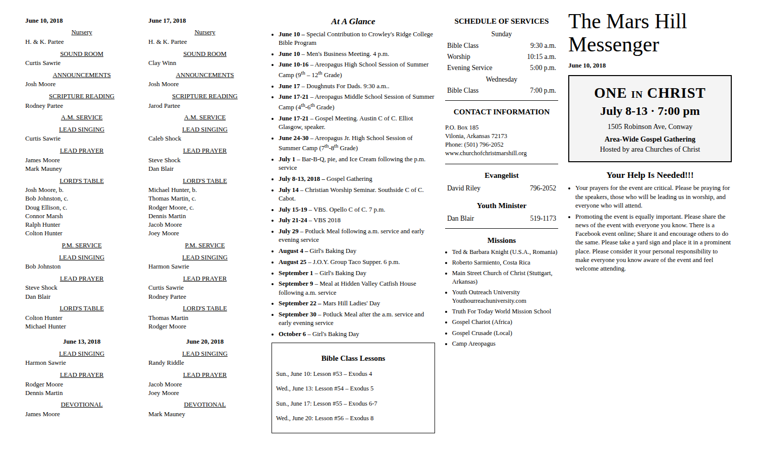June 10, 2018
Nursery
H. & K. Partee
SOUND ROOM
Curtis Sawrie
ANNOUNCEMENTS
Josh Moore
SCRIPTURE READING
Rodney Partee
A.M. SERVICE
LEAD SINGING
Curtis Sawrie
LEAD PRAYER
James Moore
Mark Mauney
LORD'S TABLE
Josh Moore, b.
Bob Johnston, c.
Doug Ellison, c.
Connor Marsh
Ralph Hunter
Colton Hunter
P.M. SERVICE
LEAD SINGING
Bob Johnston
LEAD PRAYER
Steve Shock
Dan Blair
LORD'S TABLE
Colton Hunter
Michael Hunter
June 13, 2018
LEAD SINGING
Harmon Sawrie
LEAD PRAYER
Rodger Moore
Dennis Martin
DEVOTIONAL
James Moore
June 17, 2018
Nursery
H. & K. Partee
SOUND ROOM
Clay Winn
ANNOUNCEMENTS
Josh Moore
SCRIPTURE READING
Jarod Partee
A.M. SERVICE
LEAD SINGING
Caleb Shock
LEAD PRAYER
Steve Shock
Dan Blair
LORD'S TABLE
Michael Hunter, b.
Thomas Martin, c.
Rodger Moore, c.
Dennis Martin
Jacob Moore
Joey Moore
P.M. SERVICE
LEAD SINGING
Harmon Sawrie
LEAD PRAYER
Curtis Sawrie
Rodney Partee
LORD'S TABLE
Thomas Martin
Rodger Moore
June 20, 2018
LEAD SINGING
Randy Riddle
LEAD PRAYER
Jacob Moore
Joey Moore
DEVOTIONAL
Mark Mauney
At A Glance
June 10 – Special Contribution to Crowley's Ridge College Bible Program
June 10 – Men's Business Meeting. 4 p.m.
June 10-16 – Areopagus High School Session of Summer Camp (9th – 12th Grade)
June 17 – Doughnuts For Dads. 9:30 a.m..
June 17-21 – Areopagus Middle School Session of Summer Camp (4th-6th Grade)
June 17-21 – Gospel Meeting. Austin C of C. Elliot Glasgow, speaker.
June 24-30 – Areopagus Jr. High School Session of Summer Camp (7th-8th Grade)
July 1 – Bar-B-Q, pie, and Ice Cream following the p.m. service
July 8-13, 2018 – Gospel Gathering
July 14 – Christian Worship Seminar. Southside C of C. Cabot.
July 15-19 – VBS. Opello C of C. 7 p.m.
July 21-24 – VBS 2018
July 29 – Potluck Meal following a.m. service and early evening service
August 4 – Girl's Baking Day
August 25 – J.O.Y. Group Taco Supper. 6 p.m.
September 1 – Girl's Baking Day
September 9 – Meal at Hidden Valley Catfish House following a.m. service
September 22 – Mars Hill Ladies' Day
September 30 – Potluck Meal after the a.m. service and early evening service
October 6 – Girl's Baking Day
Bible Class Lessons
Sun., June 10: Lesson #53 – Exodus 4
Wed., June 13: Lesson #54 – Exodus 5
Sun., June 17: Lesson #55 – Exodus 6-7
Wed., June 20: Lesson #56 – Exodus 8
SCHEDULE OF SERVICES
| Sunday |
| Bible Class | 9:30 a.m. |
| Worship | 10:15 a.m. |
| Evening Service | 5:00 p.m. |
| Wednesday |
| Bible Class | 7:00 p.m. |
CONTACT INFORMATION
P.O. Box 185
Vilonia, Arkansas 72173
Phone: (501) 796-2052
www.churchofchristmarshill.org
Evangelist
| David Riley | 796-2052 |
Youth Minister
| Dan Blair | 519-1173 |
Missions
Ted & Barbara Knight (U.S.A., Romania)
Roberto Sarmiento, Costa Rica
Main Street Church of Christ (Stuttgart, Arkansas)
Youth Outreach University Youthourreachuniversity.com
Truth For Today World Mission School
Gospel Chariot (Africa)
Gospel Crusade (Local)
Camp Areopagus
The Mars Hill
Messenger
June 10, 2018
ONE IN CHRIST
July 8-13 · 7:00 pm
1505 Robinson Ave, Conway
Area-Wide Gospel Gathering
Hosted by area Churches of Christ
Your Help Is Needed!!!
Your prayers for the event are critical. Please be praying for the speakers, those who will be leading us in worship, and everyone who will attend.
Promoting the event is equally important. Please share the news of the event with everyone you know. There is a Facebook event online; Share it and encourage others to do the same. Please take a yard sign and place it in a prominent place. Please consider it your personal responsibility to make everyone you know aware of the event and feel welcome attending.